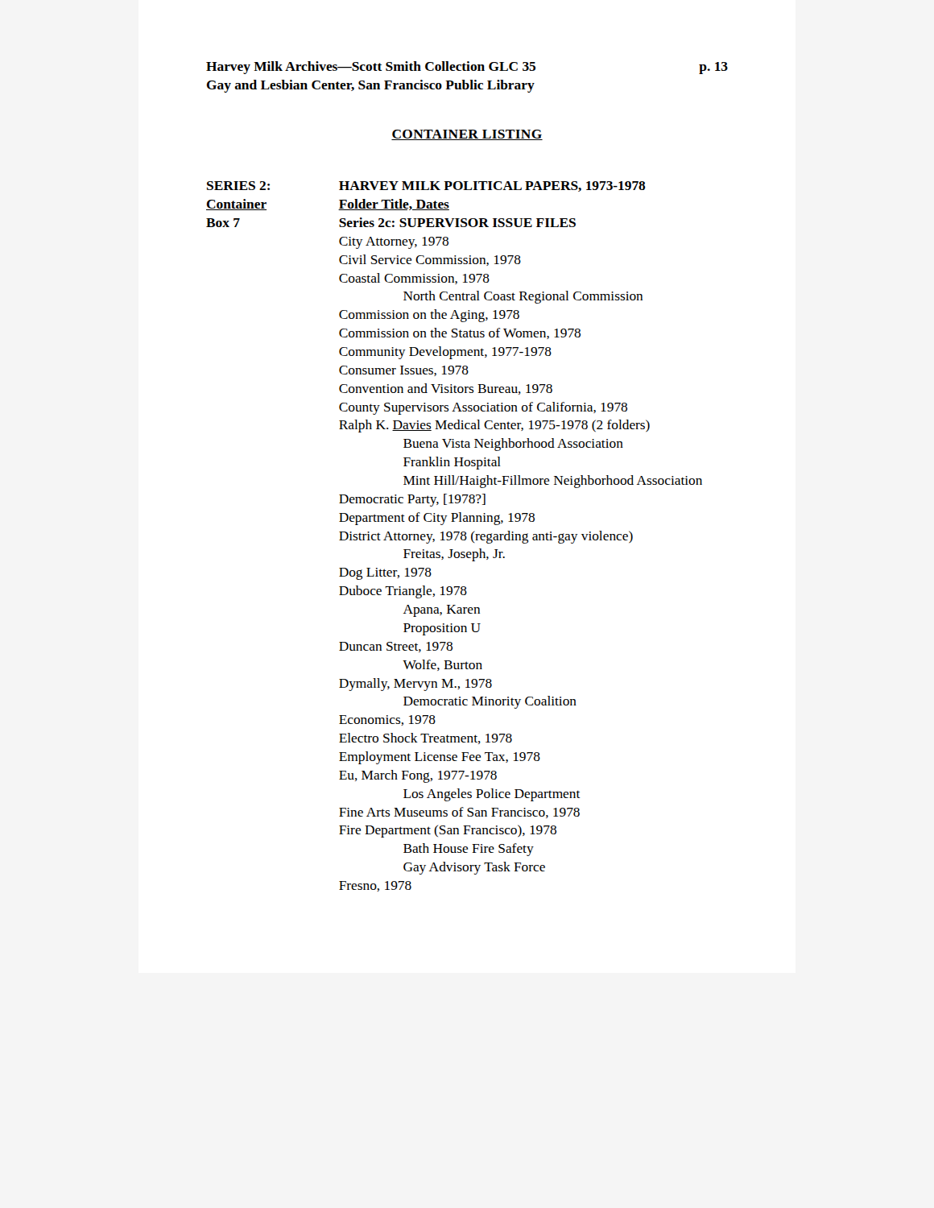Harvey Milk Archives—Scott Smith Collection GLC 35
Gay and Lesbian Center, San Francisco Public Library
p. 13
CONTAINER LISTING
| SERIES 2: | HARVEY MILK POLITICAL PAPERS, 1973-1978 |
| Container | Folder Title, Dates |
| Box 7 | Series 2c: SUPERVISOR ISSUE FILES City Attorney, 1978 Civil Service Commission, 1978 Coastal Commission, 1978 North Central Coast Regional Commission Commission on the Aging, 1978 Commission on the Status of Women, 1978 Community Development, 1977-1978 Consumer Issues, 1978 Convention and Visitors Bureau, 1978 County Supervisors Association of California, 1978 Ralph K. Davies Medical Center, 1975-1978 (2 folders) Buena Vista Neighborhood Association Franklin Hospital Mint Hill/Haight-Fillmore Neighborhood Association Democratic Party, [1978?] Department of City Planning, 1978 District Attorney, 1978 (regarding anti-gay violence) Freitas, Joseph, Jr. Dog Litter, 1978 Duboce Triangle, 1978 Apana, Karen Proposition U Duncan Street, 1978 Wolfe, Burton Dymally, Mervyn M., 1978 Democratic Minority Coalition Economics, 1978 Electro Shock Treatment, 1978 Employment License Fee Tax, 1978 Eu, March Fong, 1977-1978 Los Angeles Police Department Fine Arts Museums of San Francisco, 1978 Fire Department (San Francisco), 1978 Bath House Fire Safety Gay Advisory Task Force Fresno, 1978 |